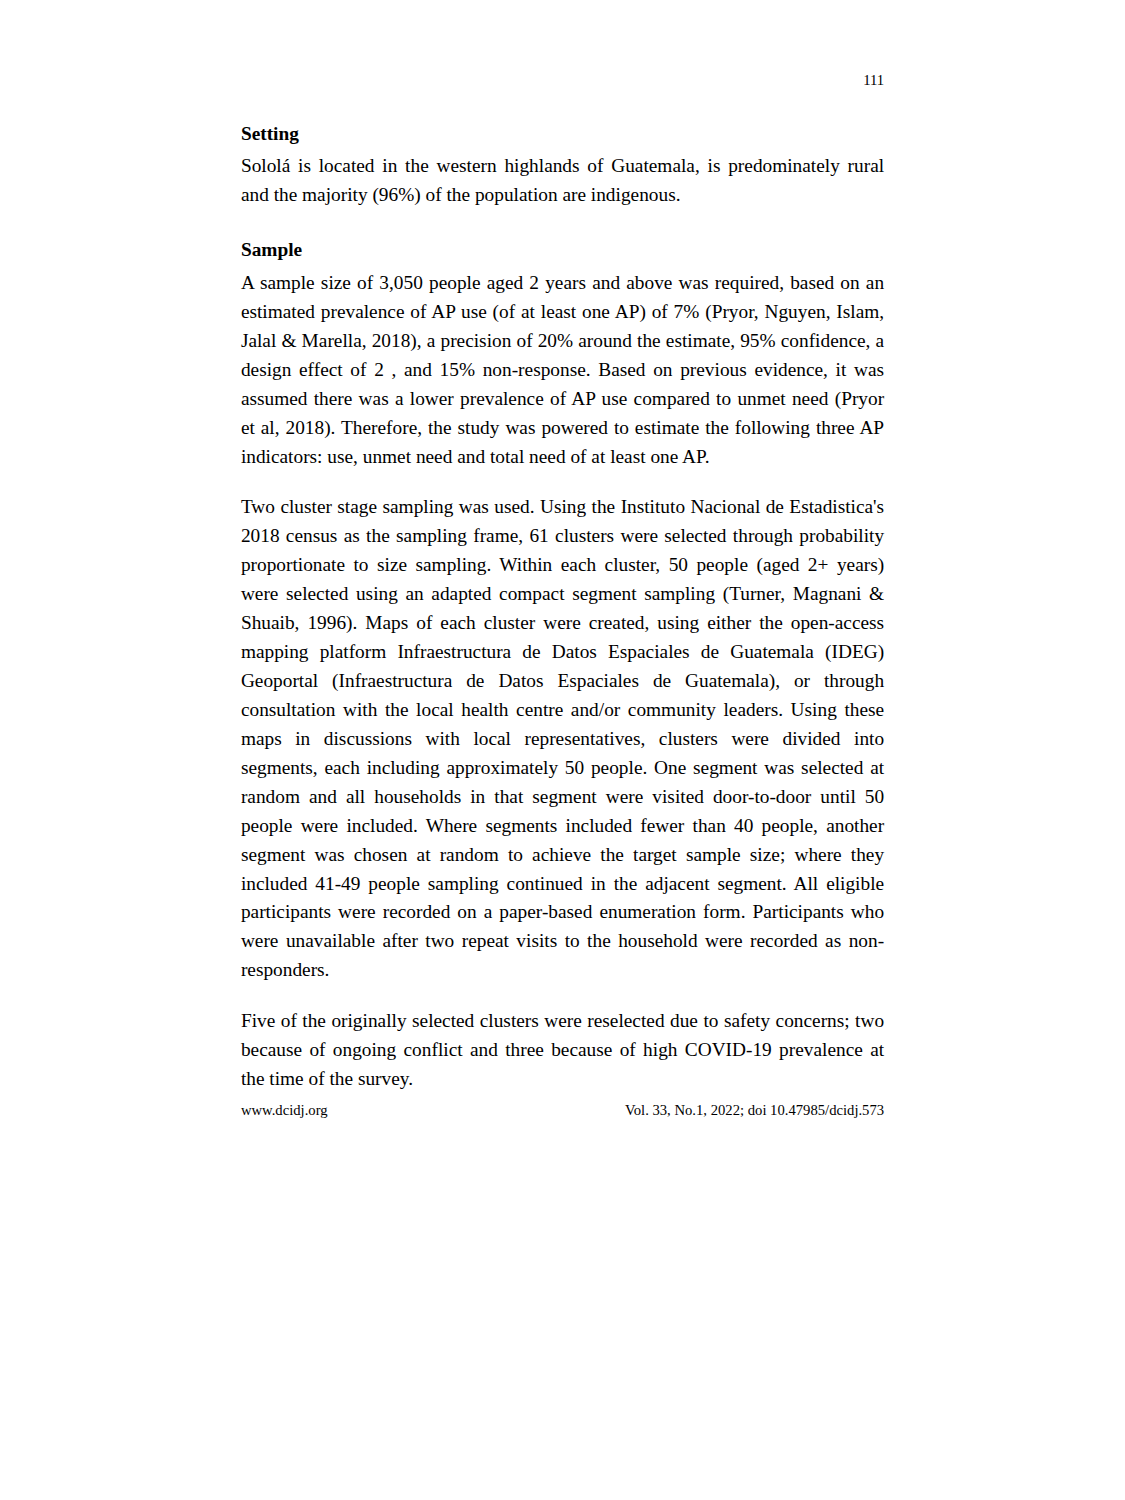111
Setting
Sololá is located in the western highlands of Guatemala, is predominately rural and the majority (96%) of the population are indigenous.
Sample
A sample size of 3,050 people aged 2 years and above was required, based on an estimated prevalence of AP use (of at least one AP) of 7% (Pryor, Nguyen, Islam, Jalal & Marella, 2018), a precision of 20% around the estimate, 95% confidence, a design effect of 2 , and 15% non-response. Based on previous evidence, it was assumed there was a lower prevalence of AP use compared to unmet need (Pryor et al, 2018). Therefore, the study was powered to estimate the following three AP indicators: use, unmet need and total need of at least one AP.
Two cluster stage sampling was used. Using the Instituto Nacional de Estadistica's 2018 census as the sampling frame, 61 clusters were selected through probability proportionate to size sampling. Within each cluster, 50 people (aged 2+ years) were selected using an adapted compact segment sampling (Turner, Magnani & Shuaib, 1996). Maps of each cluster were created, using either the open-access mapping platform Infraestructura de Datos Espaciales de Guatemala (IDEG) Geoportal (Infraestructura de Datos Espaciales de Guatemala), or through consultation with the local health centre and/or community leaders. Using these maps in discussions with local representatives, clusters were divided into segments, each including approximately 50 people. One segment was selected at random and all households in that segment were visited door-to-door until 50 people were included. Where segments included fewer than 40 people, another segment was chosen at random to achieve the target sample size; where they included 41-49 people sampling continued in the adjacent segment. All eligible participants were recorded on a paper-based enumeration form. Participants who were unavailable after two repeat visits to the household were recorded as non-responders.
Five of the originally selected clusters were reselected due to safety concerns; two because of ongoing conflict and three because of high COVID-19 prevalence at the time of the survey.
www.dcidj.org Vol. 33, No.1, 2022; doi 10.47985/dcidj.573